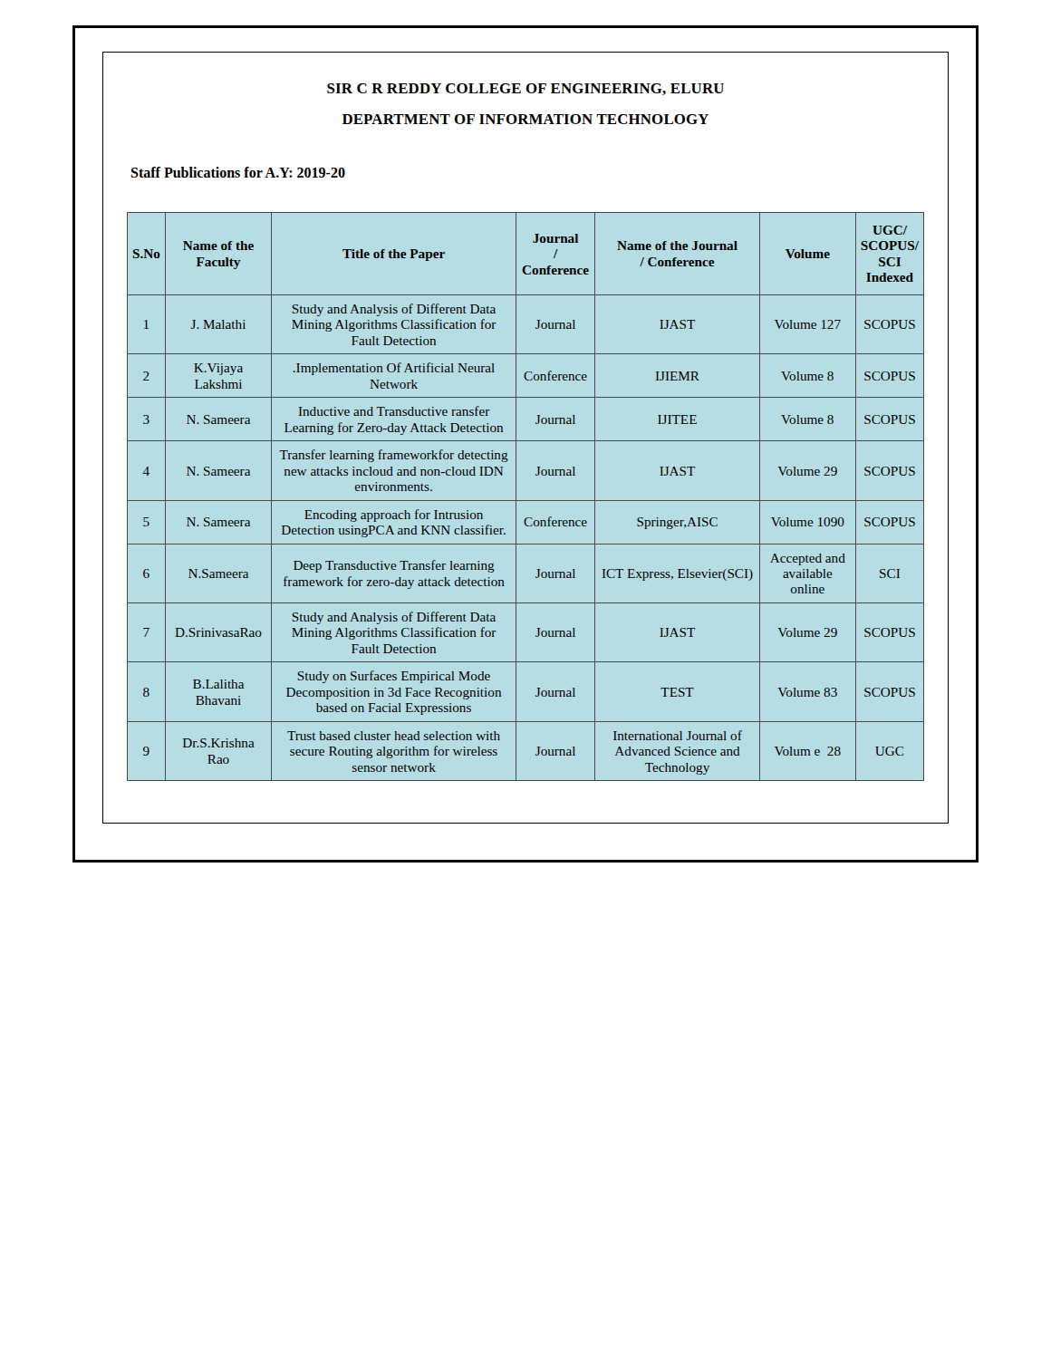SIR C R REDDY COLLEGE OF ENGINEERING, ELURU
DEPARTMENT OF INFORMATION TECHNOLOGY
Staff Publications for A.Y: 2019-20
| S.No | Name of the Faculty | Title of the Paper | Journal / Conference | Name of the Journal / Conference | Volume | UGC/ SCOPUS/ SCI Indexed |
| --- | --- | --- | --- | --- | --- | --- |
| 1 | J. Malathi | Study and Analysis of Different Data Mining Algorithms Classification for Fault Detection | Journal | IJAST | Volume 127 | SCOPUS |
| 2 | K.Vijaya Lakshmi | .Implementation Of Artificial Neural Network | Conference | IJIEMR | Volume 8 | SCOPUS |
| 3 | N. Sameera | Inductive and Transductive ransfer Learning for Zero-day Attack Detection | Journal | IJITEE | Volume 8 | SCOPUS |
| 4 | N. Sameera | Transfer learning frameworkfor detecting new attacks incloud and non-cloud IDN environments. | Journal | IJAST | Volume 29 | SCOPUS |
| 5 | N. Sameera | Encoding approach for Intrusion Detection usingPCA and KNN classifier. | Conference | Springer,AISC | Volume 1090 | SCOPUS |
| 6 | N.Sameera | Deep Transductive Transfer learning framework for zero-day attack detection | Journal | ICT Express, Elsevier(SCI) | Accepted and available online | SCI |
| 7 | D.SrinivasaRao | Study and Analysis of Different Data Mining Algorithms Classification for Fault Detection | Journal | IJAST | Volume 29 | SCOPUS |
| 8 | B.Lalitha Bhavani | Study on Surfaces Empirical Mode Decomposition in 3d Face Recognition based on Facial Expressions | Journal | TEST | Volume 83 | SCOPUS |
| 9 | Dr.S.Krishna Rao | Trust based cluster head selection with secure Routing algorithm for wireless sensor network | Journal | International Journal of Advanced Science and Technology | Volum e 28 | UGC |